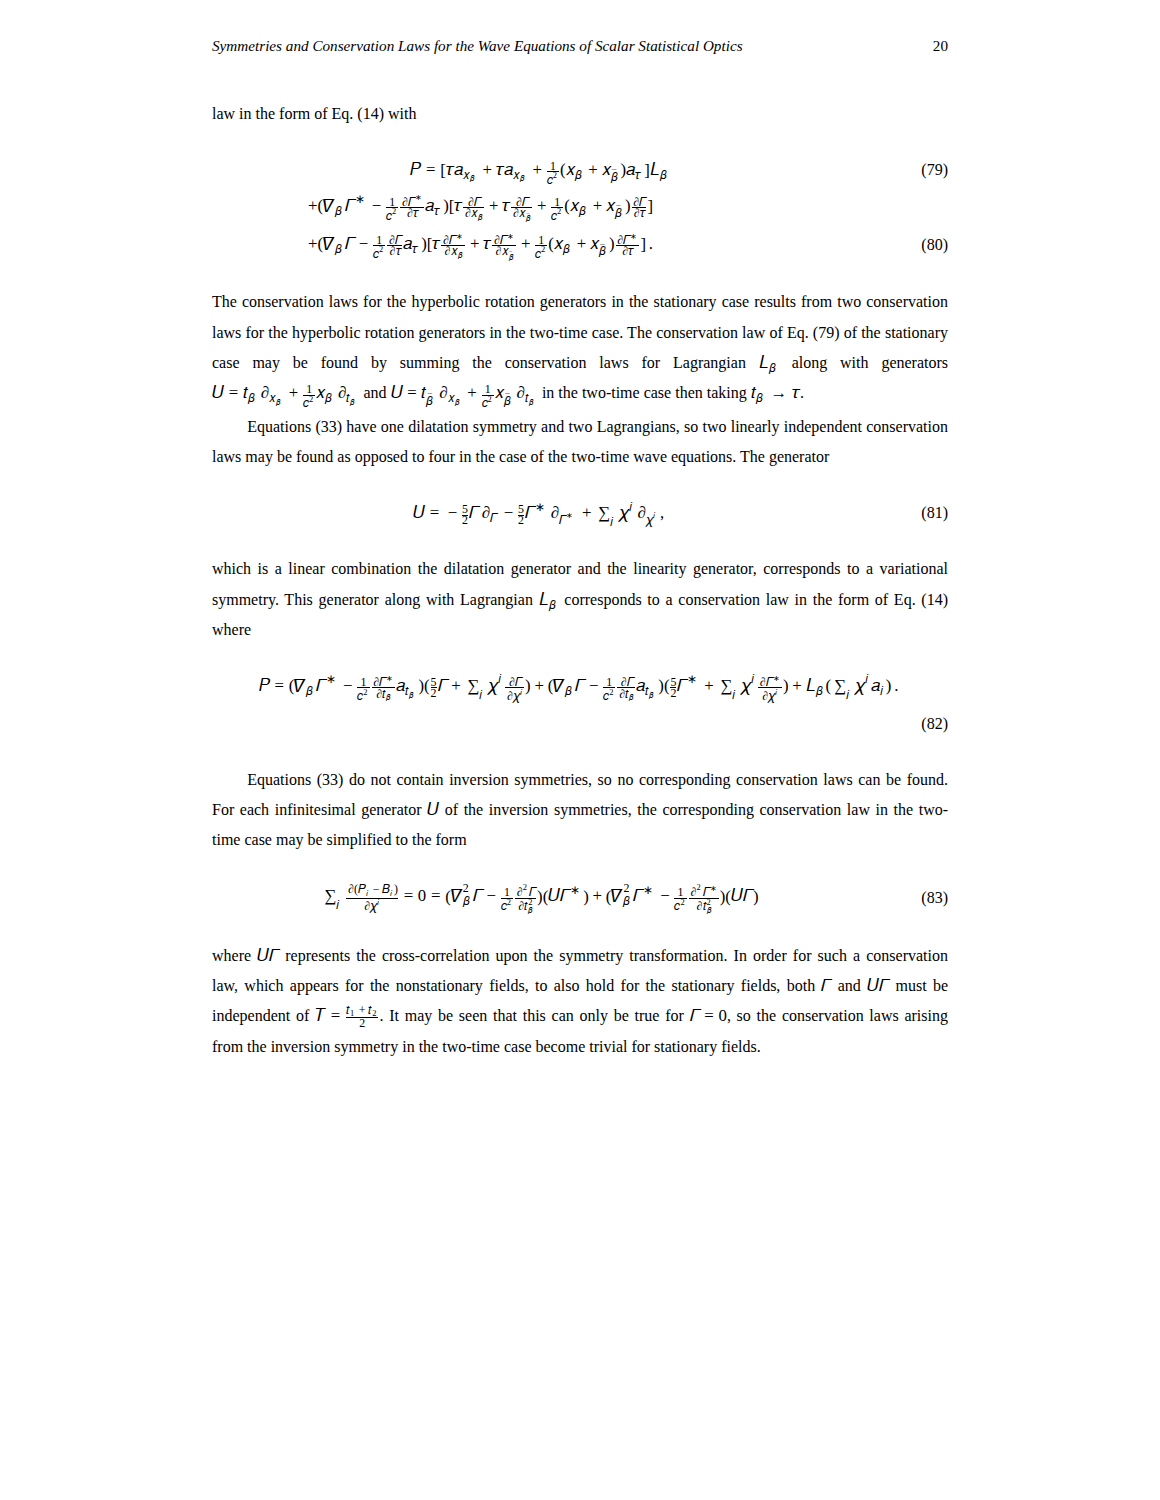Symmetries and Conservation Laws for the Wave Equations of Scalar Statistical Optics 20
law in the form of Eq. (14) with
P = [ τ axβ + τ axβ + 1c2 (xβ+xβ¯) aτ ] Lβ
(79)
+ ( ∇β Γ∗ − 1c2 ∂Γ∗∂τ aτ ) [ τ ∂Γ∂xβ + τ ∂Γ∂xβ¯ + 1c2 (xβ+xβ¯) ∂Γ∂τ ]
+ ( ∇β Γ − 1c2 ∂Γ∂τ aτ ) [ τ ∂Γ∗∂xβ + τ ∂Γ∗∂xβ¯ + 1c2 (xβ+xβ¯) ∂Γ∗∂τ ] .
(80)
The conservation laws for the hyperbolic rotation generators in the stationary case results from two conservation laws for the hyperbolic rotation generators in the two-time case. The conservation law of Eq. (79) of the stationary case may be found by summing the conservation laws for Lagrangian Lβ along with generators U=tβ∂xβ+1c2xβ∂tβ and U=tβ¯∂xβ+1c2xβ¯∂tβ in the two-time case then taking tβ→τ.
Equations (33) have one dilatation symmetry and two Lagrangians, so two linearly independent conservation laws may be found as opposed to four in the case of the two-time wave equations. The generator
U = − 52 Γ ∂Γ − 52 Γ∗ ∂Γ∗ + ∑i χi ∂χi ,
(81)
which is a linear combination the dilatation generator and the linearity generator, corresponds to a variational symmetry. This generator along with Lagrangian Lβ corresponds to a conservation law in the form of Eq. (14) where
P = ( ∇β Γ∗ − 1c2 ∂Γ∗∂tβ atβ ) ( 52 Γ + ∑i χi ∂Γ∂χi ) + ( ∇β Γ − 1c2 ∂Γ∂tβ atβ ) ( 52 Γ∗ + ∑i χi ∂Γ∗∂χi ) + Lβ ( ∑i χi ai ) .
(82)
Equations (33) do not contain inversion symmetries, so no corresponding conservation laws can be found. For each infinitesimal generator U of the inversion symmetries, the corresponding conservation law in the two-time case may be simplified to the form
∑i ∂(Pi−Bi) ∂χi = 0 = ( ∇β2 Γ − 1c2 ∂2Γ∂tβ2 ) (UΓ∗) + ( ∇β2 Γ∗ − 1c2 ∂2Γ∗∂tβ2 ) (UΓ)
(83)
where UΓ represents the cross-correlation upon the symmetry transformation. In order for such a conservation law, which appears for the nonstationary fields, to also hold for the stationary fields, both Γ and UΓ must be independent of T=t1+t22. It may be seen that this can only be true for Γ=0, so the conservation laws arising from the inversion symmetry in the two-time case become trivial for stationary fields.